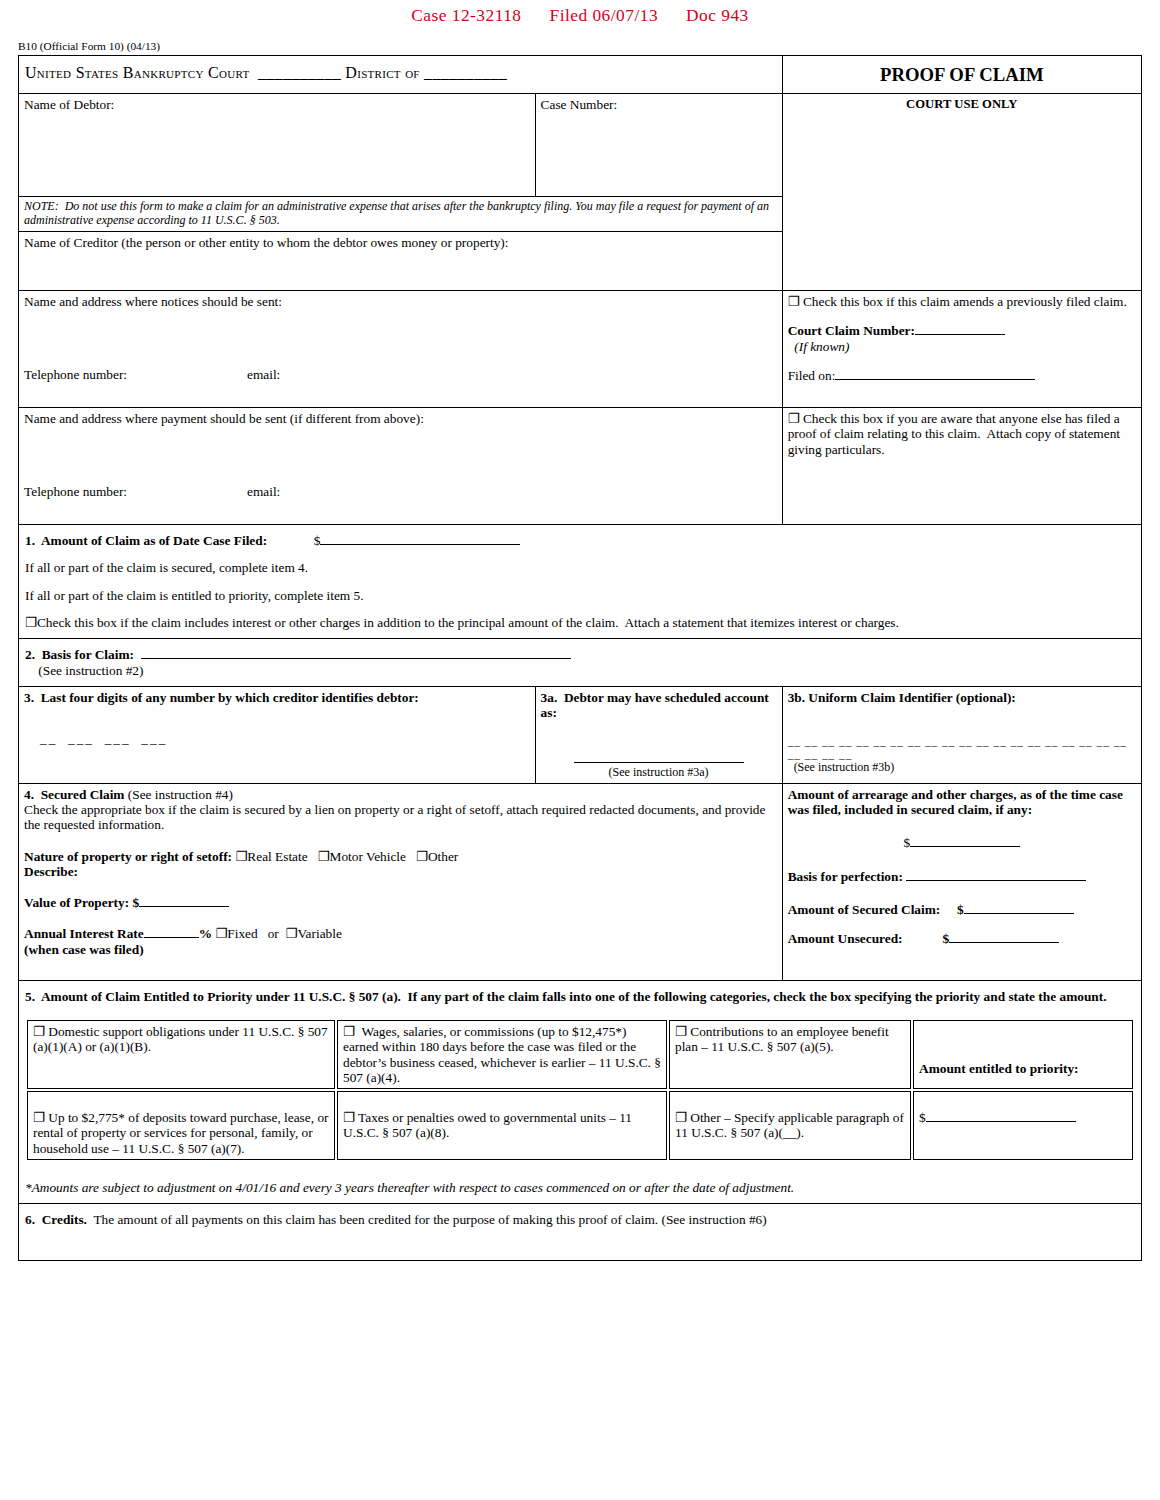Case 12-32118 Filed 06/07/13 Doc 943
B10 (Official Form 10) (04/13)
| United States Bankruptcy Court __________ District of __________ | PROOF OF CLAIM |
| Name of Debtor: | Case Number: | COURT USE ONLY |
| NOTE: Do not use this form to make a claim for an administrative expense that arises after the bankruptcy filing. You may file a request for payment of an administrative expense according to 11 U.S.C. § 503. |
| Name of Creditor (the person or other entity to whom the debtor owes money or property): |
| Name and address where notices should be sent: Telephone number: email: | ❐ Check this box if this claim amends a previously filed claim. Court Claim Number: (If known) Filed on: |
| Name and address where payment should be sent (if different from above): Telephone number: email: | ❐ Check this box if you are aware that anyone else has filed a proof of claim relating to this claim. Attach copy of statement giving particulars. |
| 1. Amount of Claim as of Date Case Filed: $ If all or part of the claim is secured, complete item 4. If all or part of the claim is entitled to priority, complete item 5. ❐ Check this box if the claim includes interest or other charges in addition to the principal amount of the claim. Attach a statement that itemizes interest or charges. |
| 2. Basis for Claim: (See instruction #2) |
| 3. Last four digits of any number by which creditor identifies debtor: __ ___ ___ ___ | 3a. Debtor may have scheduled account as: (See instruction #3a) | 3b. Uniform Claim Identifier (optional): __ __ __ __ __ __ __ __ __ __ __ __ __ __ __ __ __ __ __ __ __ __ __ __ (See instruction #3b) |
| 4. Secured Claim (See instruction #4) Check the appropriate box if the claim is secured by a lien on property or a right of setoff, attach required redacted documents, and provide the requested information. Nature of property or right of setoff: ❐ Real Estate ❐ Motor Vehicle ❐ Other Describe: Value of Property: $ Annual Interest Rate % ❐ Fixed or ❐ Variable (when case was filed) | Amount of arrearage and other charges, as of the time case was filed, included in secured claim, if any: $ Basis for perfection: Amount of Secured Claim: $ Amount Unsecured: $ |
| 5. Amount of Claim Entitled to Priority under 11 U.S.C. § 507 (a). If any part of the claim falls into one of the following categories, check the box specifying the priority and state the amount. / ❐ Domestic support obligations under 11 U.S.C. § 507 (a)(1)(A) or (a)(1)(B). / ❐ Wages, salaries, or commissions (up to $12,475*) earned within 180 days before the case was filed or the debtor’s business ceased, whichever is earlier – 11 U.S.C. § 507 (a)(4). / ❐ Contributions to an employee benefit plan – 11 U.S.C. § 507 (a)(5). / Amount entitled to priority: / / ❐ Up to $2,775* of deposits toward purchase, lease, or rental of property or services for personal, family, or household use – 11 U.S.C. § 507 (a)(7). / ❐ Taxes or penalties owed to governmental units – 11 U.S.C. § 507 (a)(8). / ❐ Other – Specify applicable paragraph of 11 U.S.C. § 507 (a)(__). / $ / *Amounts are subject to adjustment on 4/01/16 and every 3 years thereafter with respect to cases commenced on or after the date of adjustment. |
| 6. Credits. The amount of all payments on this claim has been credited for the purpose of making this proof of claim. (See instruction #6) |